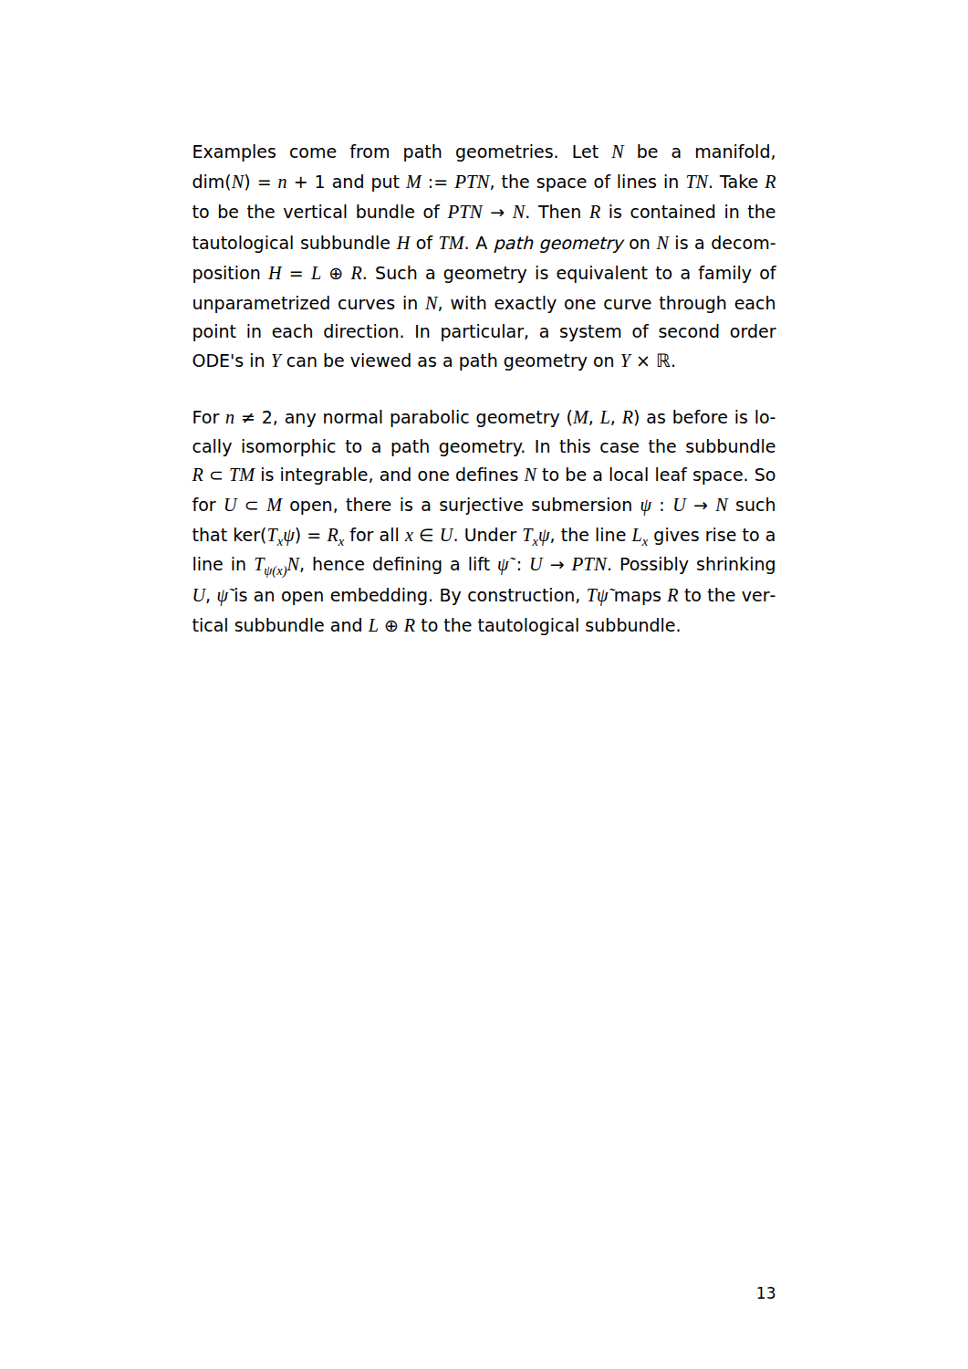Examples come from path geometries. Let N be a manifold, dim(N) = n + 1 and put M := PTN, the space of lines in TN. Take R to be the vertical bundle of PTN → N. Then R is contained in the tautological subbundle H of TM. A path geometry on N is a decomposition H = L ⊕ R. Such a geometry is equivalent to a family of unparametrized curves in N, with exactly one curve through each point in each direction. In particular, a system of second order ODE's in Y can be viewed as a path geometry on Y × ℝ.
For n ≠ 2, any normal parabolic geometry (M, L, R) as before is locally isomorphic to a path geometry. In this case the subbundle R ⊂ TM is integrable, and one defines N to be a local leaf space. So for U ⊂ M open, there is a surjective submersion ψ : U → N such that ker(Txψ) = Rx for all x ∈ U. Under Txψ, the line Lx gives rise to a line in Tψ(x)N, hence defining a lift ψ̃ : U → PTN. Possibly shrinking U, ψ̃ is an open embedding. By construction, Tψ̃ maps R to the vertical subbundle and L ⊕ R to the tautological subbundle.
13